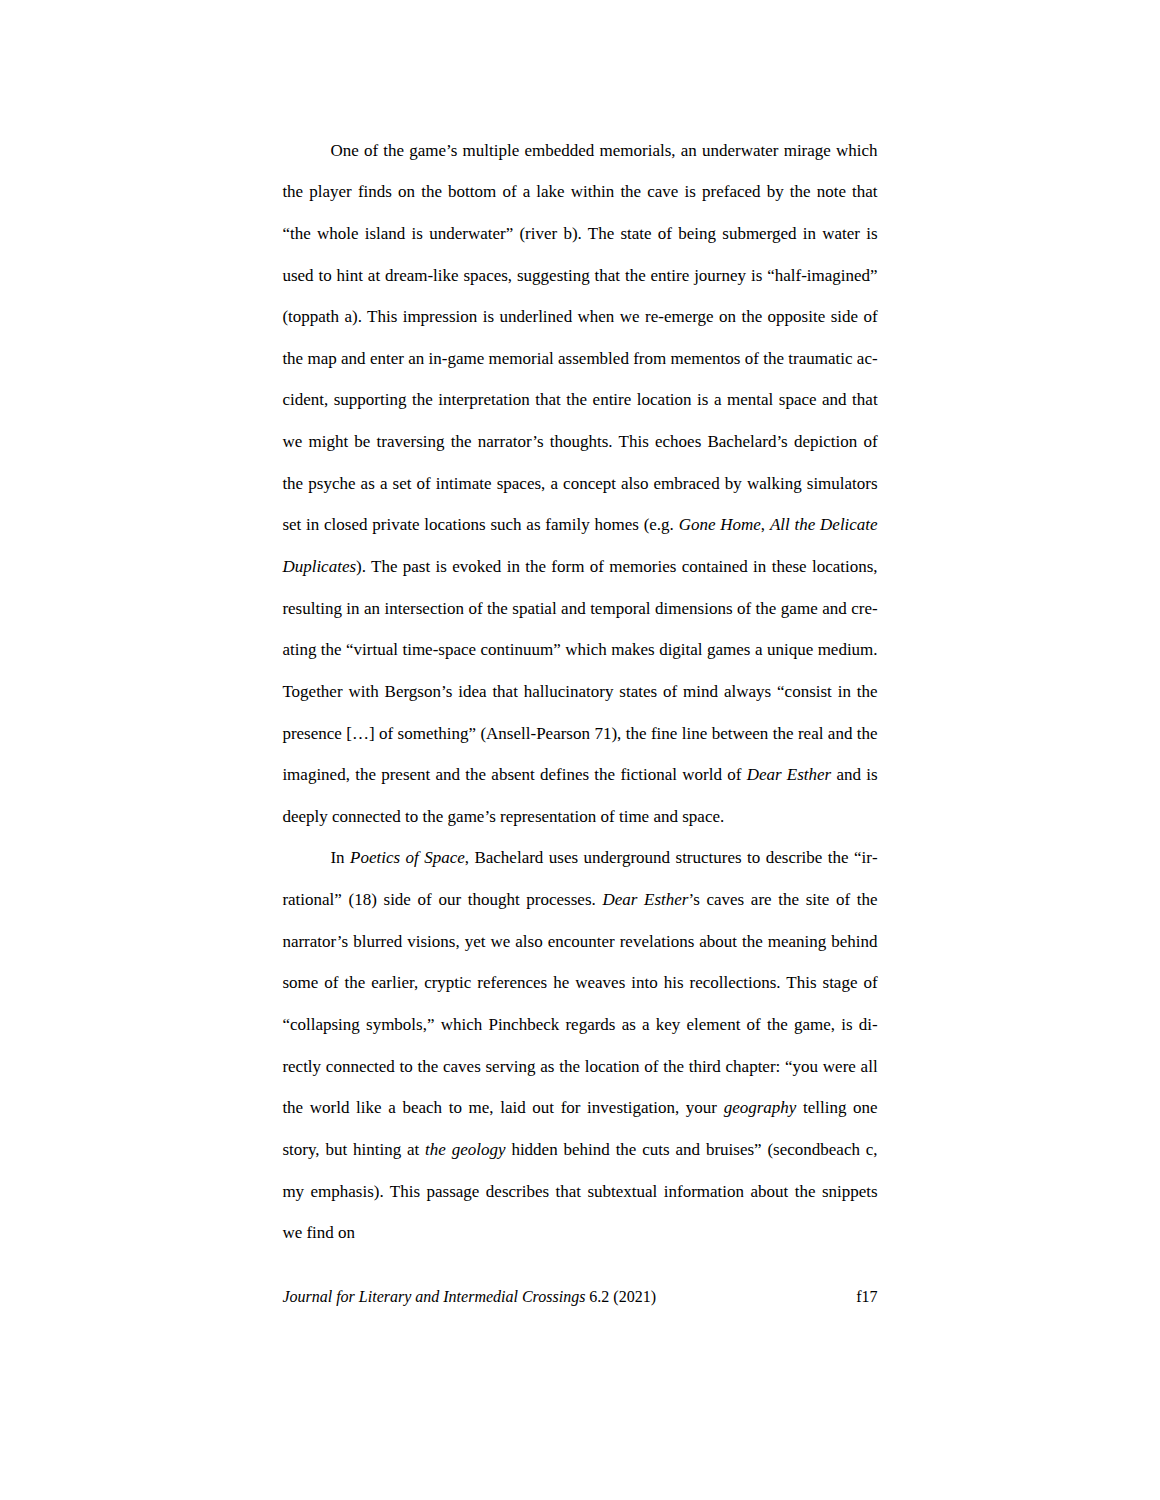One of the game’s multiple embedded memorials, an underwater mirage which the player finds on the bottom of a lake within the cave is prefaced by the note that “the whole island is underwater” (river b). The state of being submerged in water is used to hint at dream-like spaces, suggesting that the entire journey is “half-imagined” (toppath a). This impression is underlined when we re-emerge on the opposite side of the map and enter an in-game memorial assembled from mementos of the traumatic accident, supporting the interpretation that the entire location is a mental space and that we might be traversing the narrator’s thoughts. This echoes Bachelard’s depiction of the psyche as a set of intimate spaces, a concept also embraced by walking simulators set in closed private locations such as family homes (e.g. Gone Home, All the Delicate Duplicates). The past is evoked in the form of memories contained in these locations, resulting in an intersection of the spatial and temporal dimensions of the game and creating the “virtual time-space continuum” which makes digital games a unique medium. Together with Bergson’s idea that hallucinatory states of mind always “consist in the presence […] of something” (Ansell-Pearson 71), the fine line between the real and the imagined, the present and the absent defines the fictional world of Dear Esther and is deeply connected to the game’s representation of time and space.
In Poetics of Space, Bachelard uses underground structures to describe the “irrational” (18) side of our thought processes. Dear Esther’s caves are the site of the narrator’s blurred visions, yet we also encounter revelations about the meaning behind some of the earlier, cryptic references he weaves into his recollections. This stage of “collapsing symbols,” which Pinchbeck regards as a key element of the game, is directly connected to the caves serving as the location of the third chapter: “you were all the world like a beach to me, laid out for investigation, your geography telling one story, but hinting at the geology hidden behind the cuts and bruises” (secondbeach c, my emphasis). This passage describes that subtextual information about the snippets we find on
Journal for Literary and Intermedial Crossings 6.2 (2021) f17